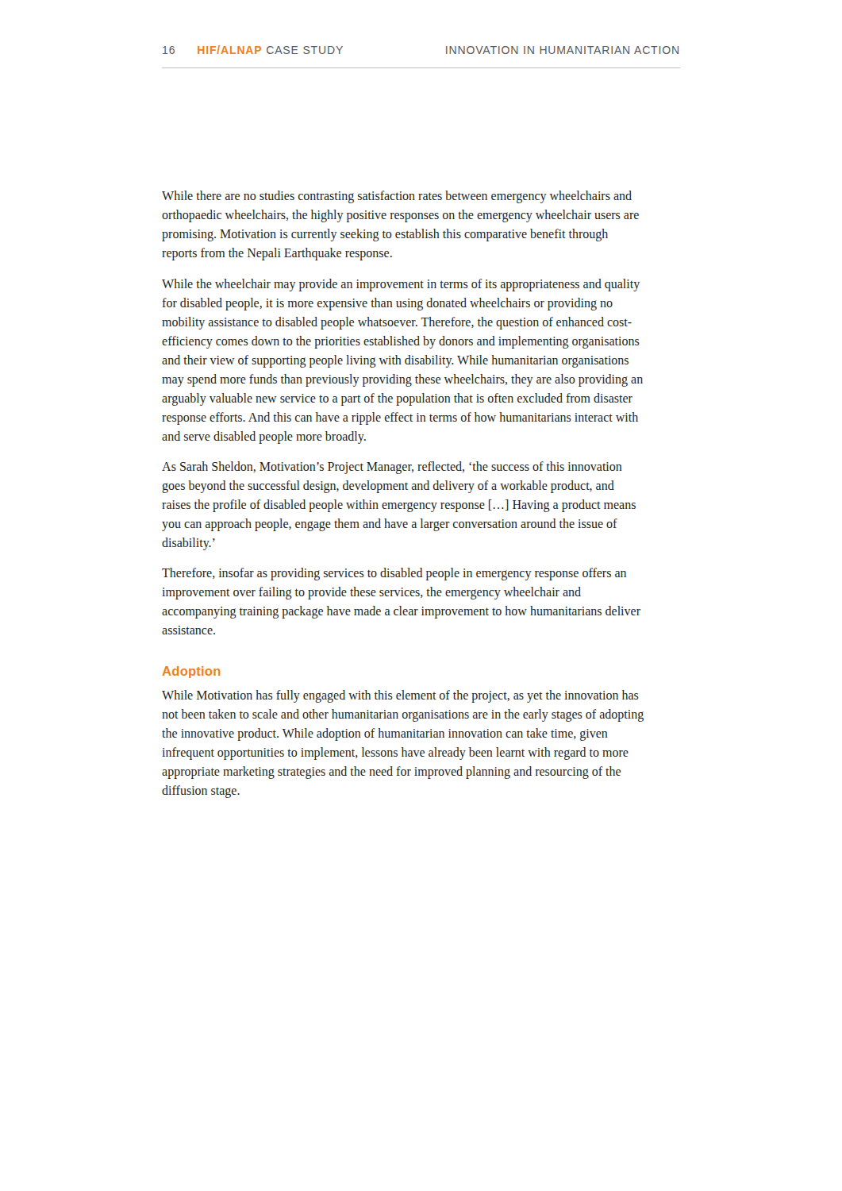16 HIF/ALNAP CASE STUDY
Innovation in humanitarian action
While there are no studies contrasting satisfaction rates between emergency wheelchairs and orthopaedic wheelchairs, the highly positive responses on the emergency wheelchair users are promising. Motivation is currently seeking to establish this comparative benefit through reports from the Nepali Earthquake response.
While the wheelchair may provide an improvement in terms of its appropriateness and quality for disabled people, it is more expensive than using donated wheelchairs or providing no mobility assistance to disabled people whatsoever. Therefore, the question of enhanced cost-efficiency comes down to the priorities established by donors and implementing organisations and their view of supporting people living with disability. While humanitarian organisations may spend more funds than previously providing these wheelchairs, they are also providing an arguably valuable new service to a part of the population that is often excluded from disaster response efforts. And this can have a ripple effect in terms of how humanitarians interact with and serve disabled people more broadly.
As Sarah Sheldon, Motivation’s Project Manager, reflected, ‘the success of this innovation goes beyond the successful design, development and delivery of a workable product, and raises the profile of disabled people within emergency response […] Having a product means you can approach people, engage them and have a larger conversation around the issue of disability.’
Therefore, insofar as providing services to disabled people in emergency response offers an improvement over failing to provide these services, the emergency wheelchair and accompanying training package have made a clear improvement to how humanitarians deliver assistance.
Adoption
While Motivation has fully engaged with this element of the project, as yet the innovation has not been taken to scale and other humanitarian organisations are in the early stages of adopting the innovative product. While adoption of humanitarian innovation can take time, given infrequent opportunities to implement, lessons have already been learnt with regard to more appropriate marketing strategies and the need for improved planning and resourcing of the diffusion stage.